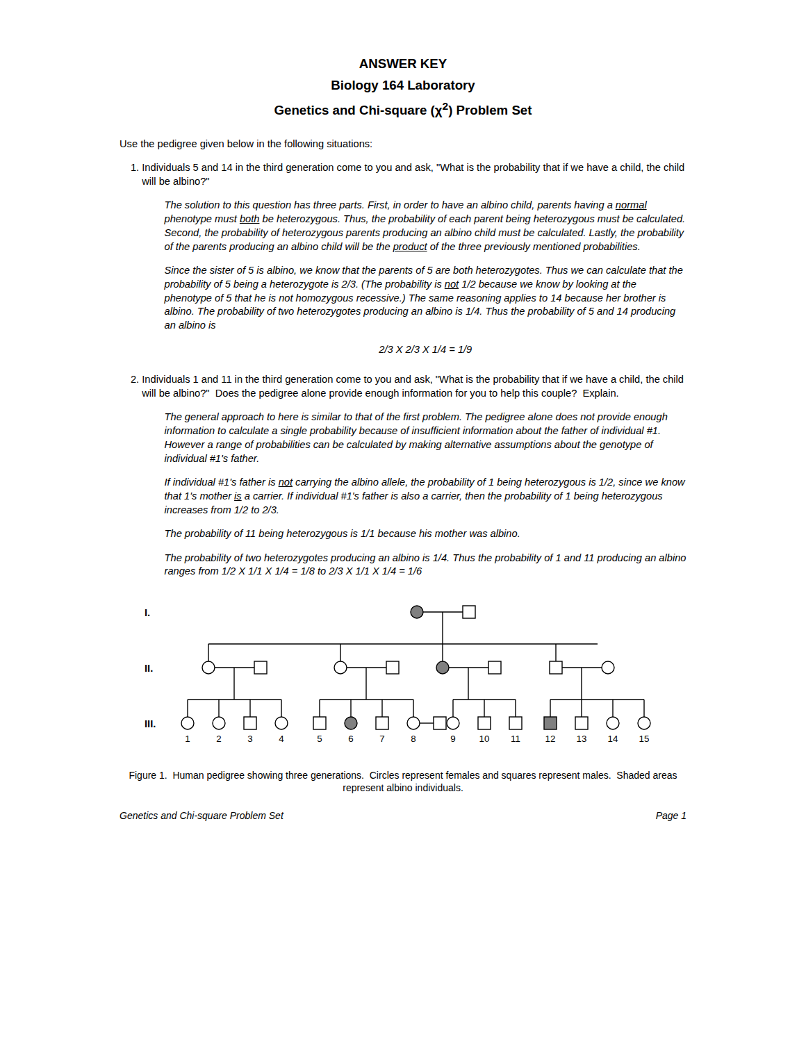ANSWER KEY
Biology 164 Laboratory
Genetics and Chi-square (χ2) Problem Set
Use the pedigree given below in the following situations:
Individuals 5 and 14 in the third generation come to you and ask, "What is the probability that if we have a child, the child will be albino?"
The solution to this question has three parts. First, in order to have an albino child, parents having a normal phenotype must both be heterozygous. Thus, the probability of each parent being heterozygous must be calculated. Second, the probability of heterozygous parents producing an albino child must be calculated. Lastly, the probability of the parents producing an albino child will be the product of the three previously mentioned probabilities.
Since the sister of 5 is albino, we know that the parents of 5 are both heterozygotes. Thus we can calculate that the probability of 5 being a heterozygote is 2/3. (The probability is not 1/2 because we know by looking at the phenotype of 5 that he is not homozygous recessive.) The same reasoning applies to 14 because her brother is albino. The probability of two heterozygotes producing an albino is 1/4. Thus the probability of 5 and 14 producing an albino is
2/3 X 2/3 X 1/4 = 1/9
Individuals 1 and 11 in the third generation come to you and ask, "What is the probability that if we have a child, the child will be albino?" Does the pedigree alone provide enough information for you to help this couple? Explain.
The general approach to here is similar to that of the first problem. The pedigree alone does not provide enough information to calculate a single probability because of insufficient information about the father of individual #1. However a range of probabilities can be calculated by making alternative assumptions about the genotype of individual #1's father.
If individual #1's father is not carrying the albino allele, the probability of 1 being heterozygous is 1/2, since we know that 1's mother is a carrier. If individual #1's father is also a carrier, then the probability of 1 being heterozygous increases from 1/2 to 2/3.
The probability of 11 being heterozygous is 1/1 because his mother was albino.
The probability of two heterozygotes producing an albino is 1/4. Thus the probability of 1 and 11 producing an albino ranges from 1/2 X 1/1 X 1/4 = 1/8 to 2/3 X 1/1 X 1/4 = 1/6
I. II. III. 1 2 3 4 5 6 7 8 9 10 11 12 13 14 15
Figure 1. Human pedigree showing three generations. Circles represent females and squares represent males. Shaded areas represent albino individuals.
Genetics and Chi-square Problem Set Page 1